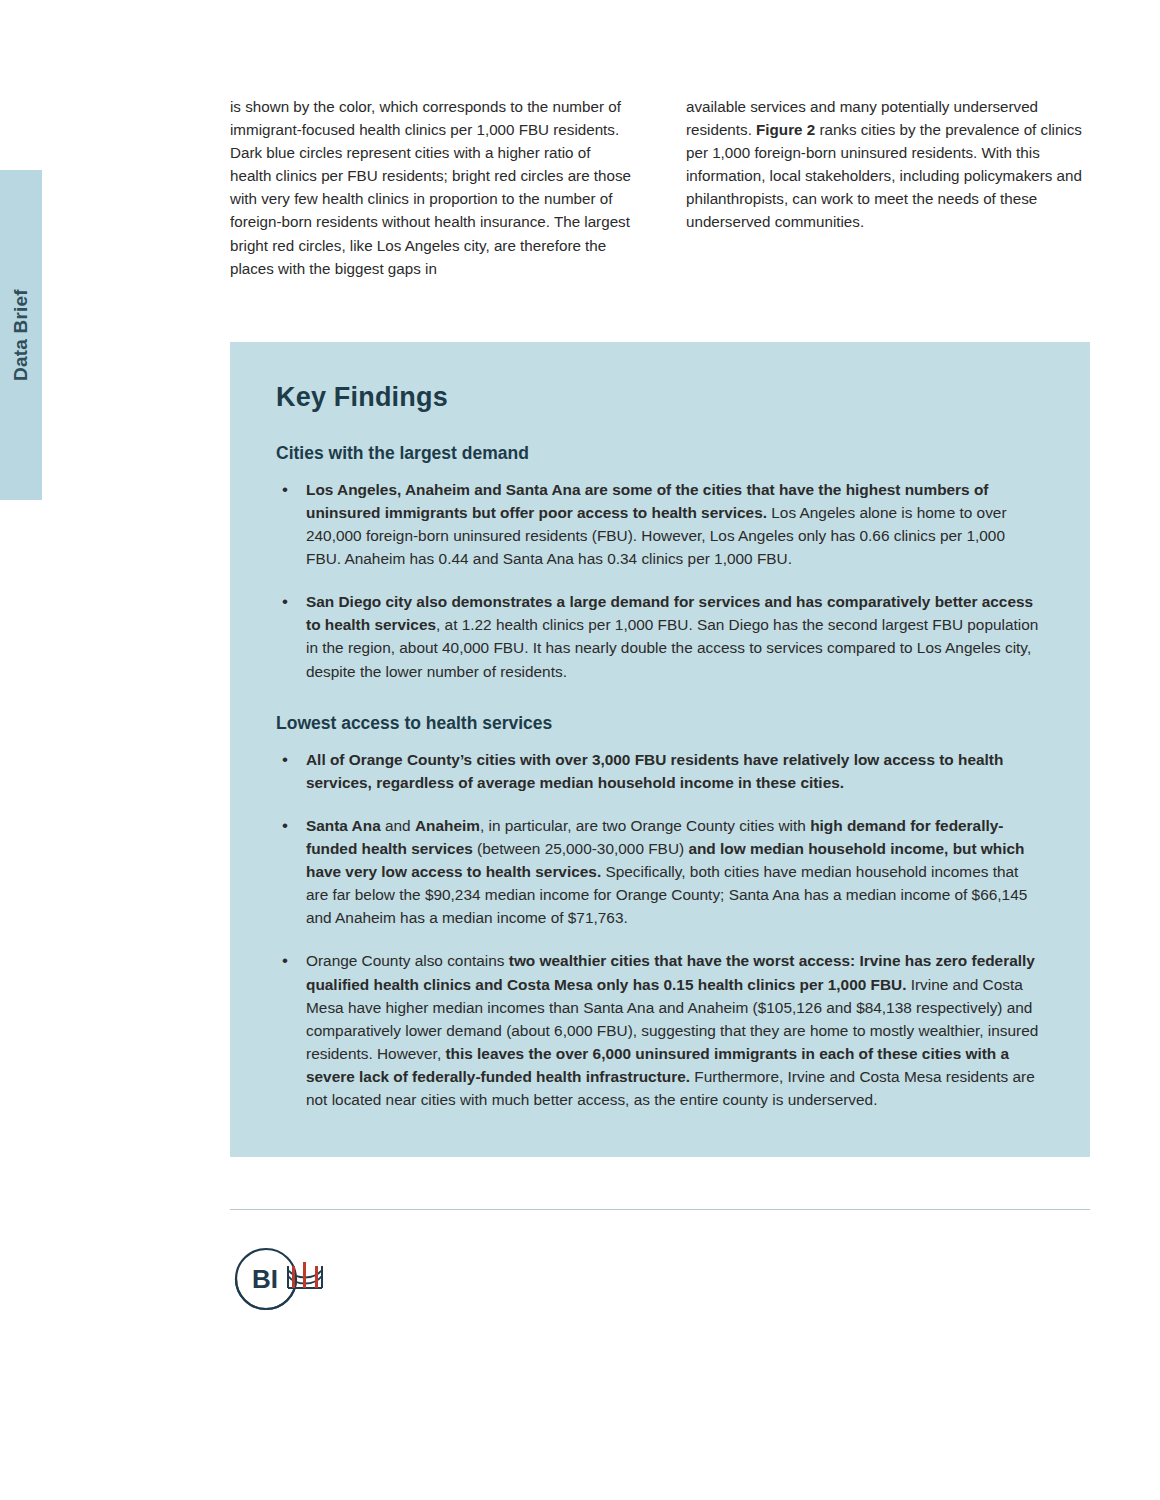Data Brief
is shown by the color, which corresponds to the number of immigrant-focused health clinics per 1,000 FBU residents. Dark blue circles represent cities with a higher ratio of health clinics per FBU residents; bright red circles are those with very few health clinics in proportion to the number of foreign-born residents without health insurance. The largest bright red circles, like Los Angeles city, are therefore the places with the biggest gaps in
available services and many potentially underserved residents. Figure 2 ranks cities by the prevalence of clinics per 1,000 foreign-born uninsured residents. With this information, local stakeholders, including policymakers and philanthropists, can work to meet the needs of these underserved communities.
Key Findings
Cities with the largest demand
Los Angeles, Anaheim and Santa Ana are some of the cities that have the highest numbers of uninsured immigrants but offer poor access to health services. Los Angeles alone is home to over 240,000 foreign-born uninsured residents (FBU). However, Los Angeles only has 0.66 clinics per 1,000 FBU. Anaheim has 0.44 and Santa Ana has 0.34 clinics per 1,000 FBU.
San Diego city also demonstrates a large demand for services and has comparatively better access to health services, at 1.22 health clinics per 1,000 FBU. San Diego has the second largest FBU population in the region, about 40,000 FBU. It has nearly double the access to services compared to Los Angeles city, despite the lower number of residents.
Lowest access to health services
All of Orange County’s cities with over 3,000 FBU residents have relatively low access to health services, regardless of average median household income in these cities.
Santa Ana and Anaheim, in particular, are two Orange County cities with high demand for federally-funded health services (between 25,000-30,000 FBU) and low median household income, but which have very low access to health services. Specifically, both cities have median household incomes that are far below the $90,234 median income for Orange County; Santa Ana has a median income of $66,145 and Anaheim has a median income of $71,763.
Orange County also contains two wealthier cities that have the worst access: Irvine has zero federally qualified health clinics and Costa Mesa only has 0.15 health clinics per 1,000 FBU. Irvine and Costa Mesa have higher median incomes than Santa Ana and Anaheim ($105,126 and $84,138 respectively) and comparatively lower demand (about 6,000 FBU), suggesting that they are home to mostly wealthier, insured residents. However, this leaves the over 6,000 uninsured immigrants in each of these cities with a severe lack of federally-funded health infrastructure. Furthermore, Irvine and Costa Mesa residents are not located near cities with much better access, as the entire county is underserved.
BI